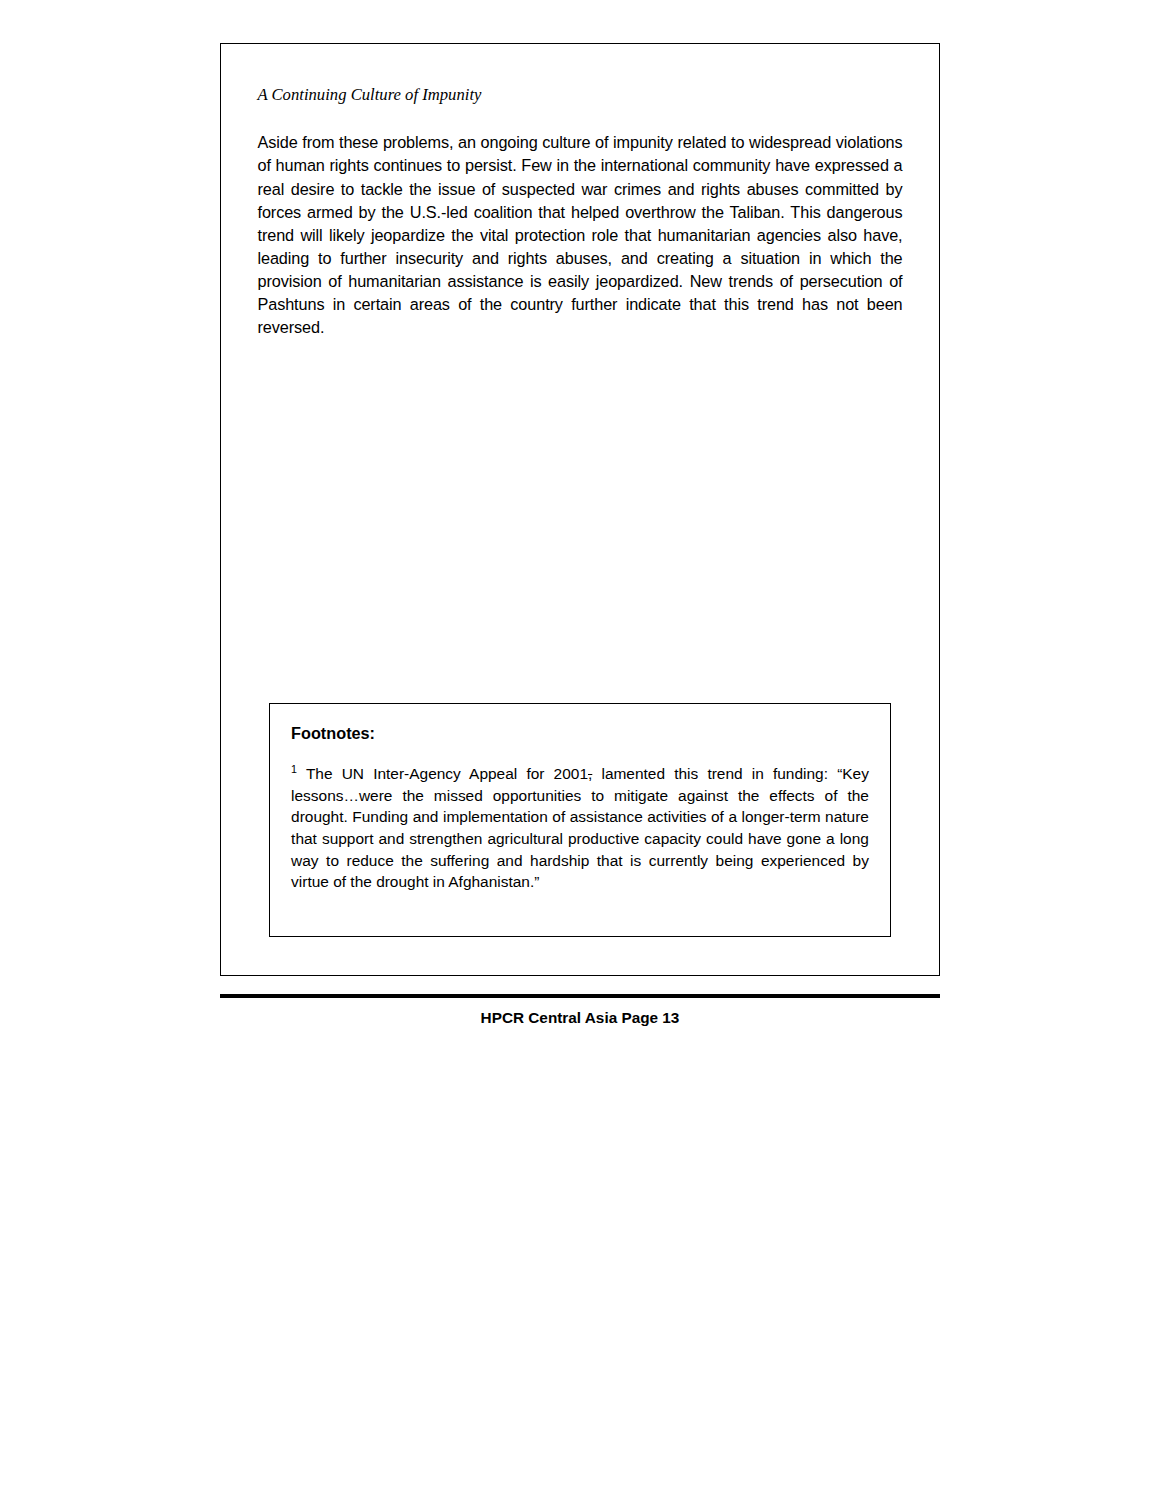A Continuing Culture of Impunity
Aside from these problems, an ongoing culture of impunity related to widespread violations of human rights continues to persist. Few in the international community have expressed a real desire to tackle the issue of suspected war crimes and rights abuses committed by forces armed by the U.S.-led coalition that helped overthrow the Taliban. This dangerous trend will likely jeopardize the vital protection role that humanitarian agencies also have, leading to further insecurity and rights abuses, and creating a situation in which the provision of humanitarian assistance is easily jeopardized. New trends of persecution of Pashtuns in certain areas of the country further indicate that this trend has not been reversed.
Footnotes:
1 The UN Inter-Agency Appeal for 2001, lamented this trend in funding: “Key lessons…were the missed opportunities to mitigate against the effects of the drought. Funding and implementation of assistance activities of a longer-term nature that support and strengthen agricultural productive capacity could have gone a long way to reduce the suffering and hardship that is currently being experienced by virtue of the drought in Afghanistan.”
HPCR Central Asia Page 13